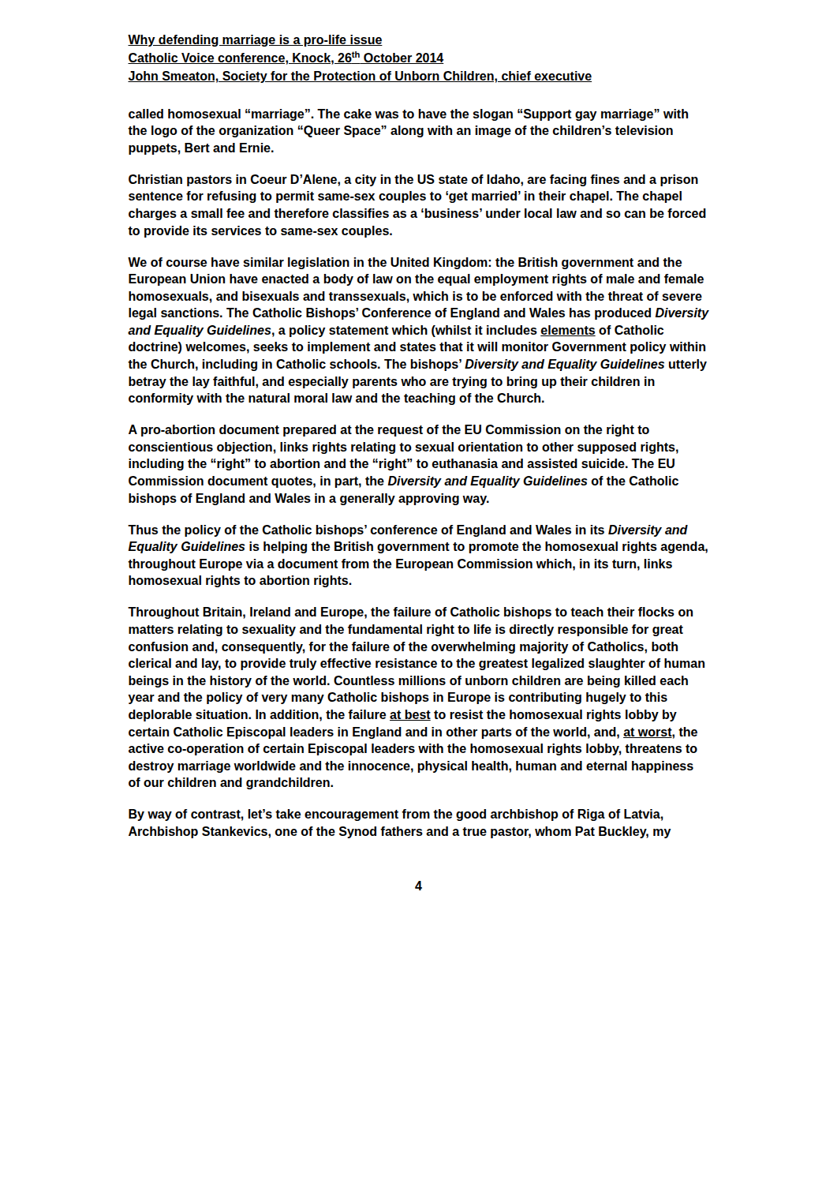Why defending marriage is a pro-life issue
Catholic Voice conference, Knock, 26th October 2014
John Smeaton, Society for the Protection of Unborn Children, chief executive
called homosexual “marriage”. The cake was to have the slogan “Support gay marriage” with the logo of the organization “Queer Space” along with an image of the children’s television puppets, Bert and Ernie.
Christian pastors in Coeur D’Alene, a city in the US state of Idaho, are facing fines and a prison sentence for refusing to permit same-sex couples to ‘get married’ in their chapel. The chapel charges a small fee and therefore classifies as a ‘business’ under local law and so can be forced to provide its services to same-sex couples.
We of course have similar legislation in the United Kingdom: the British government and the European Union have enacted a body of law on the equal employment rights of male and female homosexuals, and bisexuals and transsexuals, which is to be enforced with the threat of severe legal sanctions. The Catholic Bishops’ Conference of England and Wales has produced Diversity and Equality Guidelines, a policy statement which (whilst it includes elements of Catholic doctrine) welcomes, seeks to implement and states that it will monitor Government policy within the Church, including in Catholic schools. The bishops’ Diversity and Equality Guidelines utterly betray the lay faithful, and especially parents who are trying to bring up their children in conformity with the natural moral law and the teaching of the Church.
A pro-abortion document prepared at the request of the EU Commission on the right to conscientious objection, links rights relating to sexual orientation to other supposed rights, including the “right” to abortion and the “right” to euthanasia and assisted suicide. The EU Commission document quotes, in part, the Diversity and Equality Guidelines of the Catholic bishops of England and Wales in a generally approving way.
Thus the policy of the Catholic bishops’ conference of England and Wales in its Diversity and Equality Guidelines is helping the British government to promote the homosexual rights agenda, throughout Europe via a document from the European Commission which, in its turn, links homosexual rights to abortion rights.
Throughout Britain, Ireland and Europe, the failure of Catholic bishops to teach their flocks on matters relating to sexuality and the fundamental right to life is directly responsible for great confusion and, consequently, for the failure of the overwhelming majority of Catholics, both clerical and lay, to provide truly effective resistance to the greatest legalized slaughter of human beings in the history of the world. Countless millions of unborn children are being killed each year and the policy of very many Catholic bishops in Europe is contributing hugely to this deplorable situation. In addition, the failure at best to resist the homosexual rights lobby by certain Catholic Episcopal leaders in England and in other parts of the world, and, at worst, the active co-operation of certain Episcopal leaders with the homosexual rights lobby, threatens to destroy marriage worldwide and the innocence, physical health, human and eternal happiness of our children and grandchildren.
By way of contrast, let’s take encouragement from the good archbishop of Riga of Latvia, Archbishop Stankevics, one of the Synod fathers and a true pastor, whom Pat Buckley, my
4